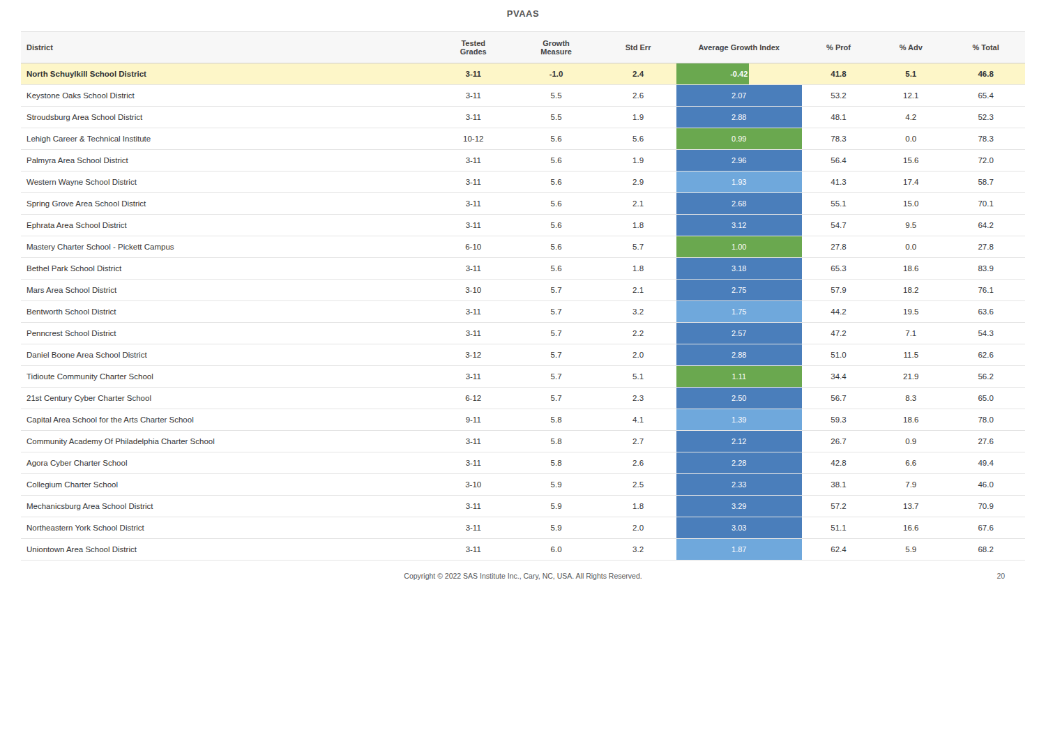PVAAS
| District | Tested Grades | Growth Measure | Std Err | Average Growth Index | % Prof | % Adv | % Total |
| --- | --- | --- | --- | --- | --- | --- | --- |
| North Schuylkill School District | 3-11 | -1.0 | 2.4 | -0.42 | 41.8 | 5.1 | 46.8 |
| Keystone Oaks School District | 3-11 | 5.5 | 2.6 | 2.07 | 53.2 | 12.1 | 65.4 |
| Stroudsburg Area School District | 3-11 | 5.5 | 1.9 | 2.88 | 48.1 | 4.2 | 52.3 |
| Lehigh Career & Technical Institute | 10-12 | 5.6 | 5.6 | 0.99 | 78.3 | 0.0 | 78.3 |
| Palmyra Area School District | 3-11 | 5.6 | 1.9 | 2.96 | 56.4 | 15.6 | 72.0 |
| Western Wayne School District | 3-11 | 5.6 | 2.9 | 1.93 | 41.3 | 17.4 | 58.7 |
| Spring Grove Area School District | 3-11 | 5.6 | 2.1 | 2.68 | 55.1 | 15.0 | 70.1 |
| Ephrata Area School District | 3-11 | 5.6 | 1.8 | 3.12 | 54.7 | 9.5 | 64.2 |
| Mastery Charter School - Pickett Campus | 6-10 | 5.6 | 5.7 | 1.00 | 27.8 | 0.0 | 27.8 |
| Bethel Park School District | 3-11 | 5.6 | 1.8 | 3.18 | 65.3 | 18.6 | 83.9 |
| Mars Area School District | 3-10 | 5.7 | 2.1 | 2.75 | 57.9 | 18.2 | 76.1 |
| Bentworth School District | 3-11 | 5.7 | 3.2 | 1.75 | 44.2 | 19.5 | 63.6 |
| Penncrest School District | 3-11 | 5.7 | 2.2 | 2.57 | 47.2 | 7.1 | 54.3 |
| Daniel Boone Area School District | 3-12 | 5.7 | 2.0 | 2.88 | 51.0 | 11.5 | 62.6 |
| Tidioute Community Charter School | 3-11 | 5.7 | 5.1 | 1.11 | 34.4 | 21.9 | 56.2 |
| 21st Century Cyber Charter School | 6-12 | 5.7 | 2.3 | 2.50 | 56.7 | 8.3 | 65.0 |
| Capital Area School for the Arts Charter School | 9-11 | 5.8 | 4.1 | 1.39 | 59.3 | 18.6 | 78.0 |
| Community Academy Of Philadelphia Charter School | 3-11 | 5.8 | 2.7 | 2.12 | 26.7 | 0.9 | 27.6 |
| Agora Cyber Charter School | 3-11 | 5.8 | 2.6 | 2.28 | 42.8 | 6.6 | 49.4 |
| Collegium Charter School | 3-10 | 5.9 | 2.5 | 2.33 | 38.1 | 7.9 | 46.0 |
| Mechanicsburg Area School District | 3-11 | 5.9 | 1.8 | 3.29 | 57.2 | 13.7 | 70.9 |
| Northeastern York School District | 3-11 | 5.9 | 2.0 | 3.03 | 51.1 | 16.6 | 67.6 |
| Uniontown Area School District | 3-11 | 6.0 | 3.2 | 1.87 | 62.4 | 5.9 | 68.2 |
Copyright © 2022 SAS Institute Inc., Cary, NC, USA. All Rights Reserved. 20